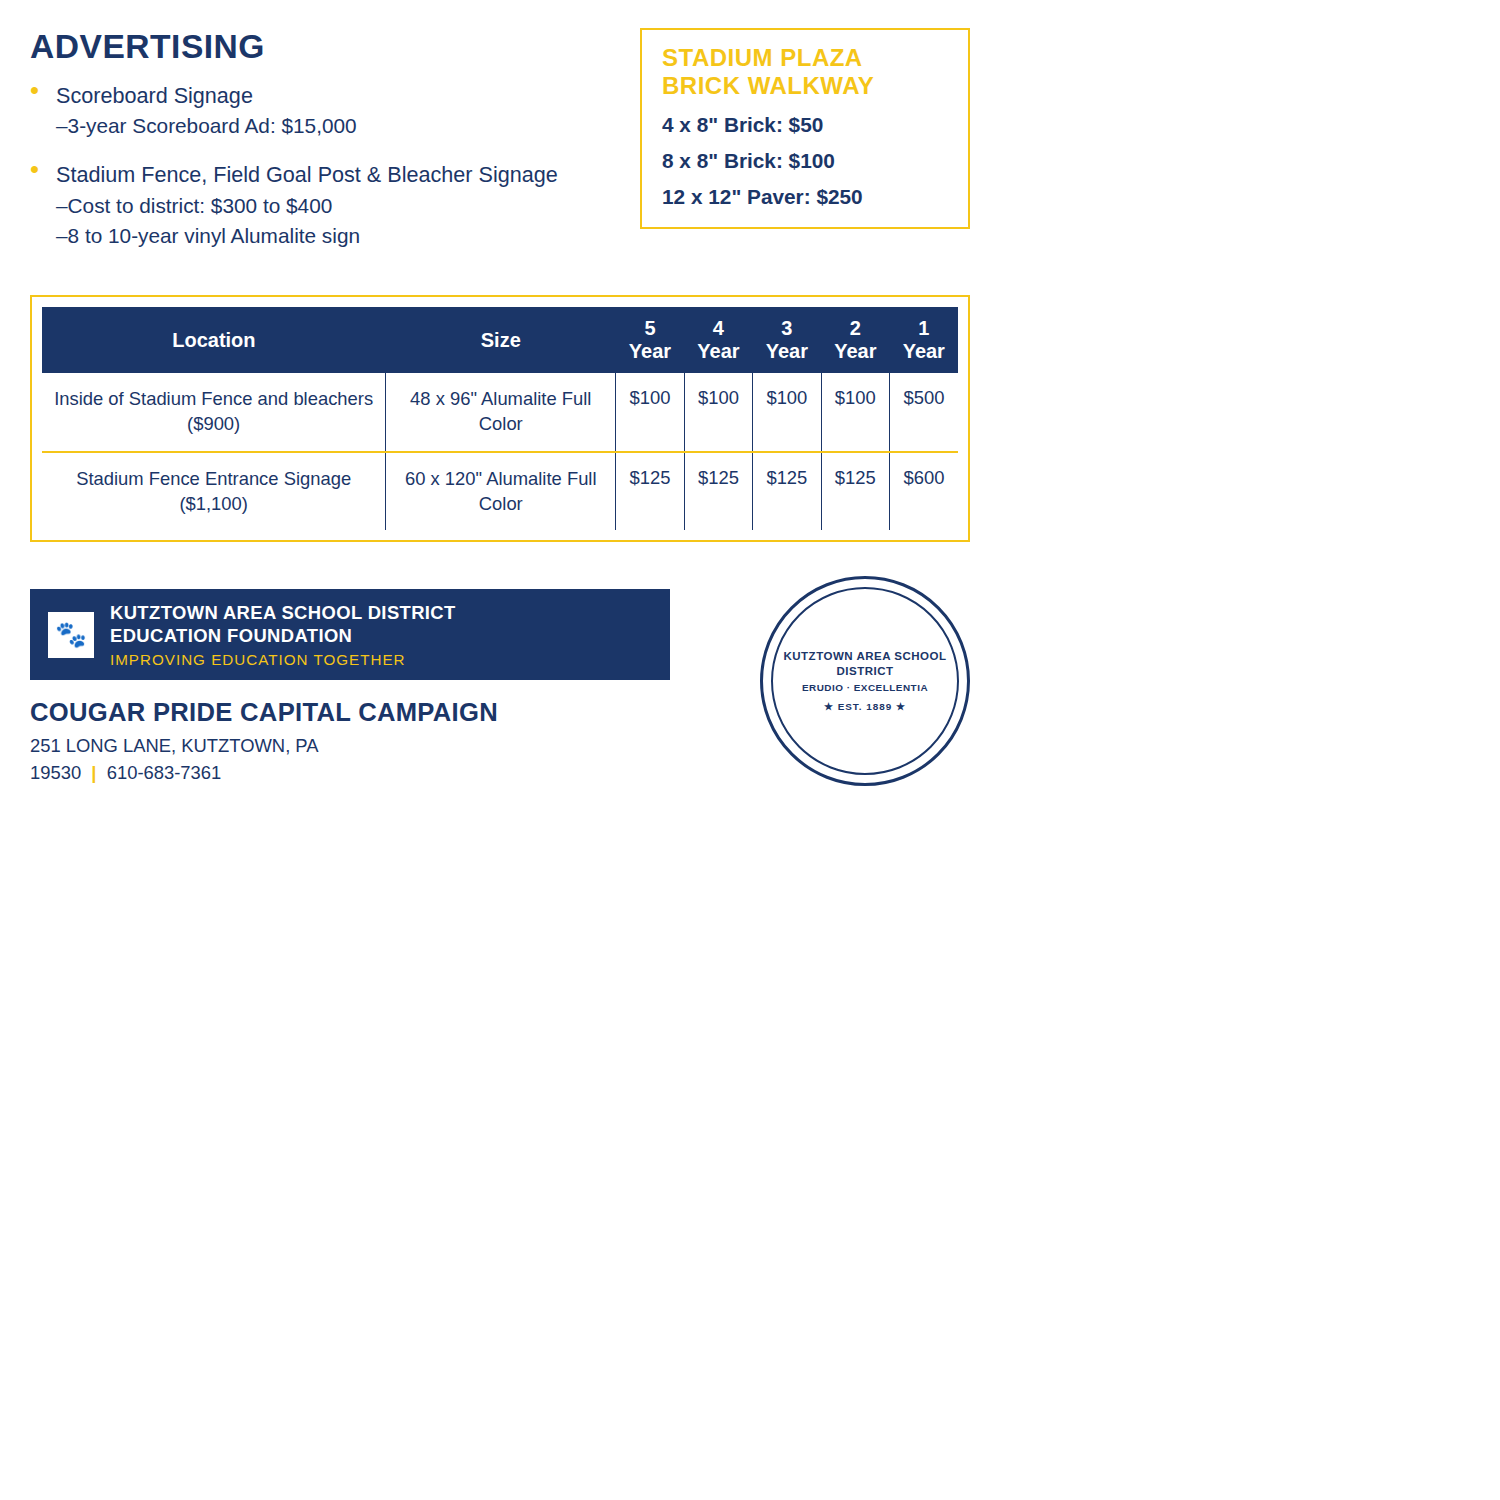ADVERTISING
Scoreboard Signage –3-year Scoreboard Ad: $15,000
Stadium Fence, Field Goal Post & Bleacher Signage –Cost to district: $300 to $400 –8 to 10-year vinyl Alumalite sign
STADIUM PLAZA
BRICK WALKWAY
4 x 8" Brick: $50
8 x 8" Brick: $100
12 x 12" Paver: $250
| Location | Size | 5 Year | 4 Year | 3 Year | 2 Year | 1 Year |
| --- | --- | --- | --- | --- | --- | --- |
| Inside of Stadium Fence and bleachers ($900) | 48 x 96" Alumalite Full Color | $100 | $100 | $100 | $100 | $500 |
| Stadium Fence Entrance Signage ($1,100) | 60 x 120" Alumalite Full Color | $125 | $125 | $125 | $125 | $600 |
🐾
KUTZTOWN AREA SCHOOL DISTRICT
EDUCATION FOUNDATION IMPROVING EDUCATION TOGETHER
COUGAR PRIDE CAPITAL CAMPAIGN
251 LONG LANE, KUTZTOWN, PA
19530 | 610-683-7361
KUTZTOWN AREA SCHOOL DISTRICT ERUDIO · EXCELLENTIA ★ EST. 1889 ★